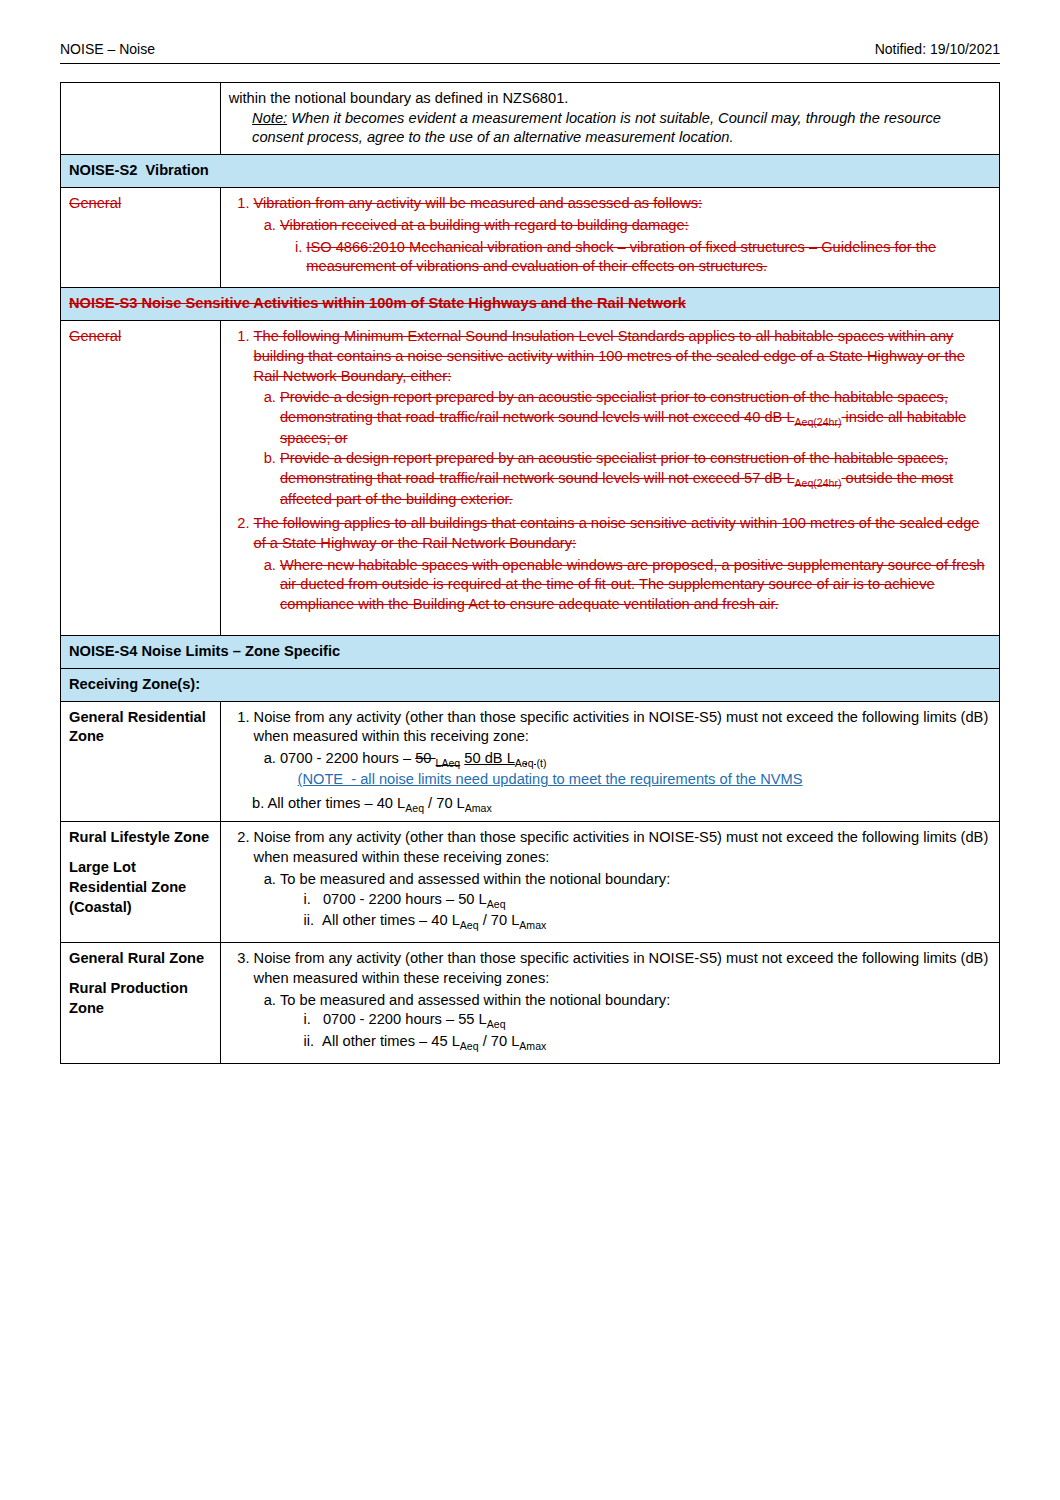NOISE – Noise
Notified: 19/10/2021
| | within the notional boundary as defined in NZS6801. Note: When it becomes evident a measurement location is not suitable, Council may, through the resource consent process, agree to the use of an alternative measurement location. |
| NOISE-S2 Vibration |
| General | Vibration from any activity will be measured and assessed as follows: Vibration received at a building with regard to building damage: ISO 4866:2010 Mechanical vibration and shock – vibration of fixed structures – Guidelines for the measurement of vibrations and evaluation of their effects on structures. |
| NOISE-S3 Noise Sensitive Activities within 100m of State Highways and the Rail Network |
| General | The following Minimum External Sound Insulation Level Standards applies to all habitable spaces within any building that contains a noise sensitive activity within 100 metres of the sealed edge of a State Highway or the Rail Network Boundary, either: Provide a design report prepared by an acoustic specialist prior to construction of the habitable spaces, demonstrating that road-traffic/rail network sound levels will not exceed 40 dB L Aeq(24hr) inside all habitable spaces; or Provide a design report prepared by an acoustic specialist prior to construction of the habitable spaces, demonstrating that road-traffic/rail network sound levels will not exceed 57 dB L Aeq(24hr) outside the most affected part of the building exterior. The following applies to all buildings that contains a noise sensitive activity within 100 metres of the sealed edge of a State Highway or the Rail Network Boundary: Where new habitable spaces with openable windows are proposed, a positive supplementary source of fresh air ducted from outside is required at the time of fit-out. The supplementary source of air is to achieve compliance with the Building Act to ensure adequate ventilation and fresh air. |
| NOISE-S4 Noise Limits – Zone Specific |
| Receiving Zone(s): |
| General Residential Zone | Noise from any activity (other than those specific activities in NOISE-S5) must not exceed the following limits (dB) when measured within this receiving zone: 0700 - 2200 hours – 50 LAeq 50 dB L Aeq (t) (NOTE - all noise limits need updating to meet the requirements of the NVMS b. All other times – 40 L Aeq / 70 L Amax |
| Rural Lifestyle Zone Large Lot Residential Zone (Coastal) | Noise from any activity (other than those specific activities in NOISE-S5) must not exceed the following limits (dB) when measured within these receiving zones: To be measured and assessed within the notional boundary: i. 0700 - 2200 hours – 50 L Aeq ii. All other times – 40 L Aeq / 70 L Amax |
| General Rural Zone Rural Production Zone | Noise from any activity (other than those specific activities in NOISE-S5) must not exceed the following limits (dB) when measured within these receiving zones: To be measured and assessed within the notional boundary: i. 0700 - 2200 hours – 55 L Aeq ii. All other times – 45 L Aeq / 70 L Amax |